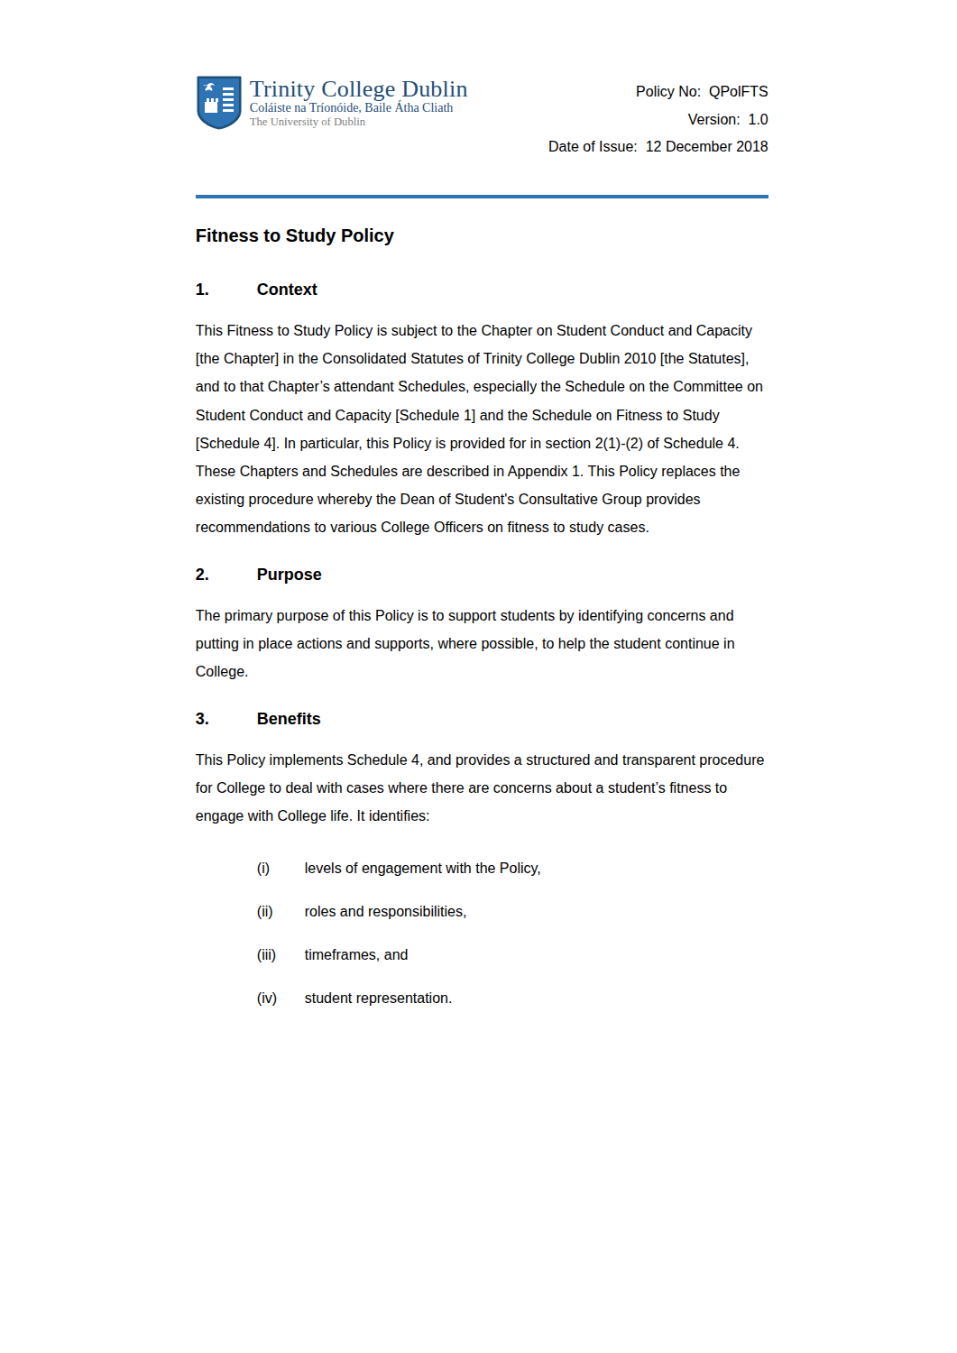Trinity College Dublin
Coláiste na Tríonóide, Baile Átha Cliath
The University of Dublin
Policy No: QPolFTS
Version: 1.0
Date of Issue: 12 December 2018
Fitness to Study Policy
1. Context
This Fitness to Study Policy is subject to the Chapter on Student Conduct and Capacity [the Chapter] in the Consolidated Statutes of Trinity College Dublin 2010 [the Statutes], and to that Chapter’s attendant Schedules, especially the Schedule on the Committee on Student Conduct and Capacity [Schedule 1] and the Schedule on Fitness to Study [Schedule 4]. In particular, this Policy is provided for in section 2(1)-(2) of Schedule 4. These Chapters and Schedules are described in Appendix 1. This Policy replaces the existing procedure whereby the Dean of Student's Consultative Group provides recommendations to various College Officers on fitness to study cases.
2. Purpose
The primary purpose of this Policy is to support students by identifying concerns and putting in place actions and supports, where possible, to help the student continue in College.
3. Benefits
This Policy implements Schedule 4, and provides a structured and transparent procedure for College to deal with cases where there are concerns about a student’s fitness to engage with College life. It identifies:
(i) levels of engagement with the Policy,
(ii) roles and responsibilities,
(iii) timeframes, and
(iv) student representation.